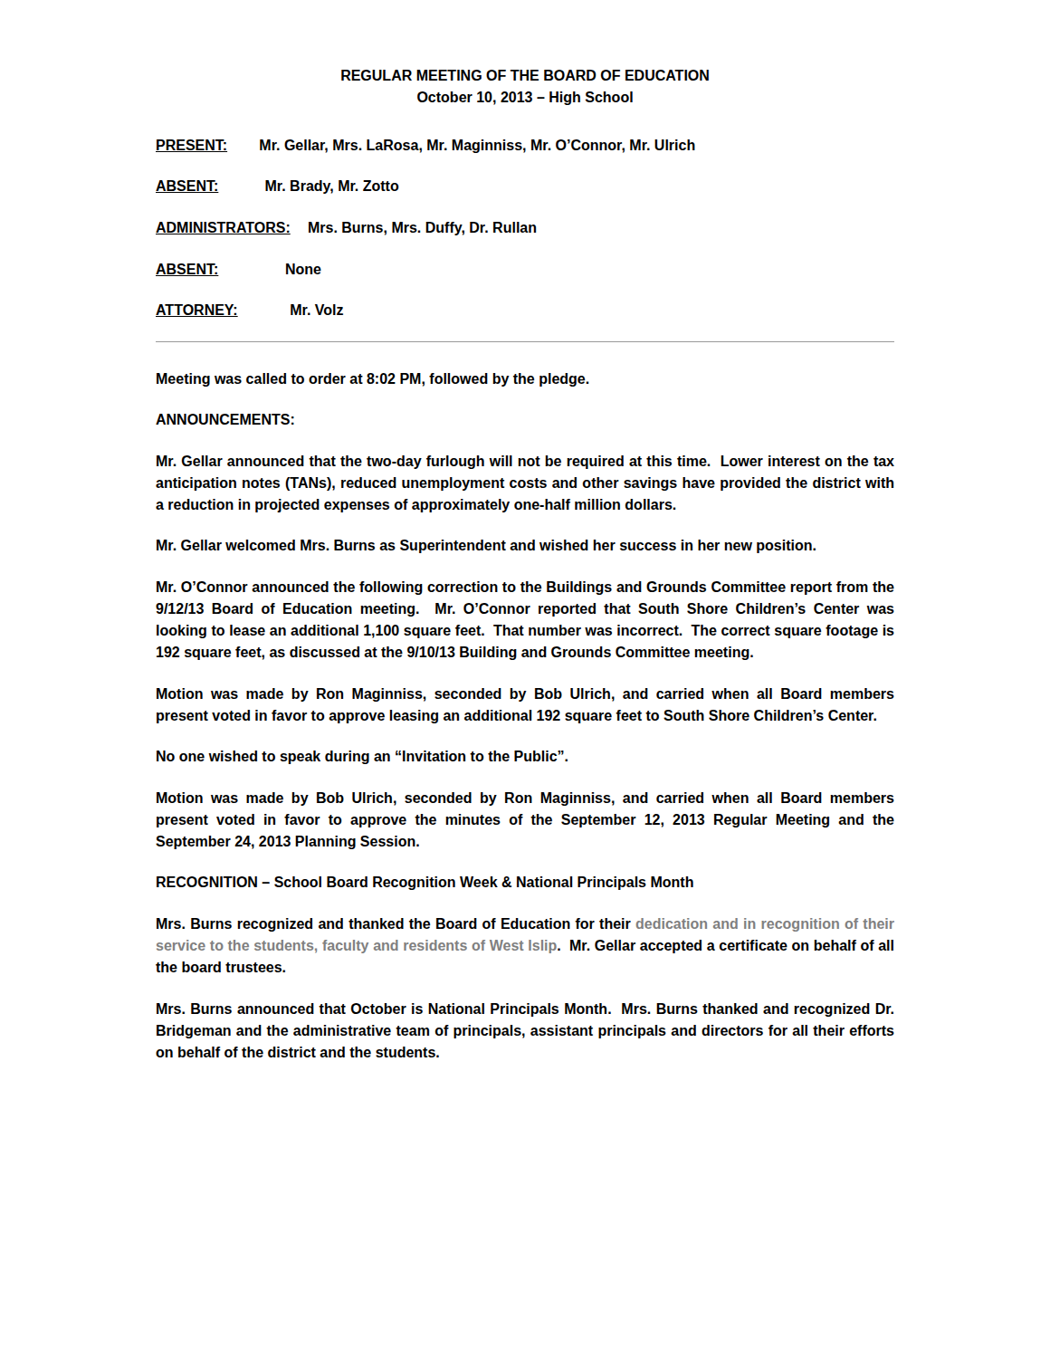REGULAR MEETING OF THE BOARD OF EDUCATION October 10, 2013 – High School
PRESENT: Mr. Gellar, Mrs. LaRosa, Mr. Maginniss, Mr. O’Connor, Mr. Ulrich
ABSENT: Mr. Brady, Mr. Zotto
ADMINISTRATORS: Mrs. Burns, Mrs. Duffy, Dr. Rullan
ABSENT: None
ATTORNEY: Mr. Volz
Meeting was called to order at 8:02 PM, followed by the pledge.
ANNOUNCEMENTS:
Mr. Gellar announced that the two-day furlough will not be required at this time. Lower interest on the tax anticipation notes (TANs), reduced unemployment costs and other savings have provided the district with a reduction in projected expenses of approximately one-half million dollars.
Mr. Gellar welcomed Mrs. Burns as Superintendent and wished her success in her new position.
Mr. O’Connor announced the following correction to the Buildings and Grounds Committee report from the 9/12/13 Board of Education meeting. Mr. O’Connor reported that South Shore Children’s Center was looking to lease an additional 1,100 square feet. That number was incorrect. The correct square footage is 192 square feet, as discussed at the 9/10/13 Building and Grounds Committee meeting.
Motion was made by Ron Maginniss, seconded by Bob Ulrich, and carried when all Board members present voted in favor to approve leasing an additional 192 square feet to South Shore Children’s Center.
No one wished to speak during an “Invitation to the Public”.
Motion was made by Bob Ulrich, seconded by Ron Maginniss, and carried when all Board members present voted in favor to approve the minutes of the September 12, 2013 Regular Meeting and the September 24, 2013 Planning Session.
RECOGNITION – School Board Recognition Week & National Principals Month
Mrs. Burns recognized and thanked the Board of Education for their dedication and in recognition of their service to the students, faculty and residents of West Islip. Mr. Gellar accepted a certificate on behalf of all the board trustees.
Mrs. Burns announced that October is National Principals Month. Mrs. Burns thanked and recognized Dr. Bridgeman and the administrative team of principals, assistant principals and directors for all their efforts on behalf of the district and the students.